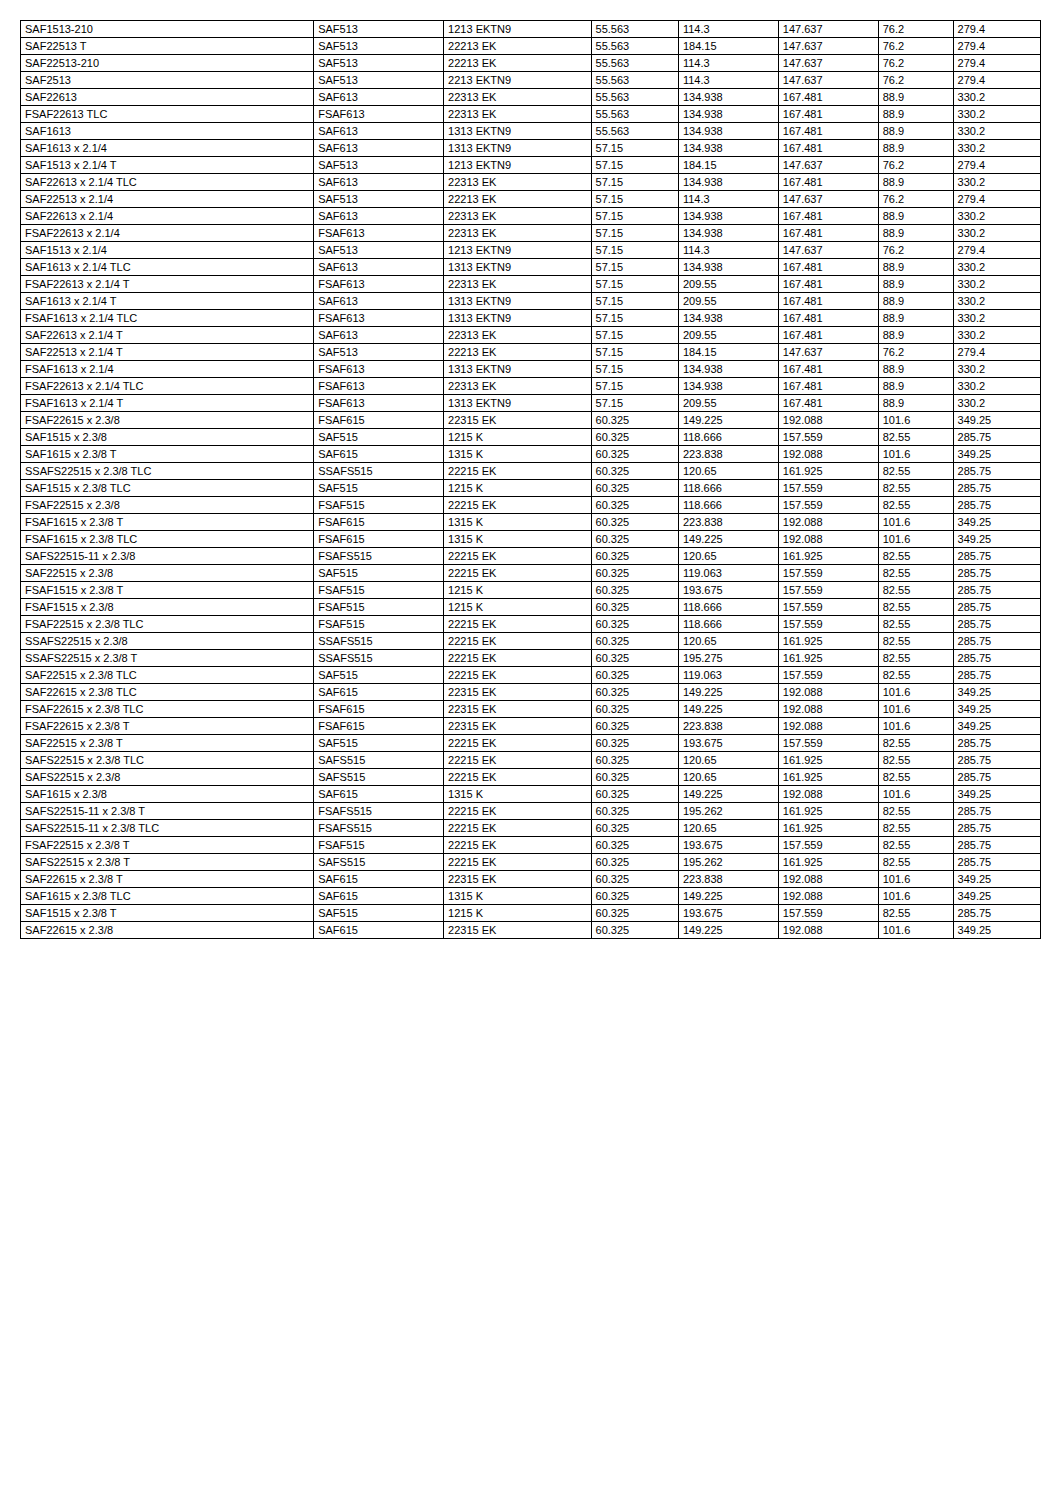| SAF1513-210 | SAF513 | 1213 EKTN9 | 55.563 | 114.3 | 147.637 | 76.2 | 279.4 |
| SAF22513 T | SAF513 | 22213 EK | 55.563 | 184.15 | 147.637 | 76.2 | 279.4 |
| SAF22513-210 | SAF513 | 22213 EK | 55.563 | 114.3 | 147.637 | 76.2 | 279.4 |
| SAF2513 | SAF513 | 2213 EKTN9 | 55.563 | 114.3 | 147.637 | 76.2 | 279.4 |
| SAF22613 | SAF613 | 22313 EK | 55.563 | 134.938 | 167.481 | 88.9 | 330.2 |
| FSAF22613 TLC | FSAF613 | 22313 EK | 55.563 | 134.938 | 167.481 | 88.9 | 330.2 |
| SAF1613 | SAF613 | 1313 EKTN9 | 55.563 | 134.938 | 167.481 | 88.9 | 330.2 |
| SAF1613 x 2.1/4 | SAF613 | 1313 EKTN9 | 57.15 | 134.938 | 167.481 | 88.9 | 330.2 |
| SAF1513 x 2.1/4 T | SAF513 | 1213 EKTN9 | 57.15 | 184.15 | 147.637 | 76.2 | 279.4 |
| SAF22613 x 2.1/4 TLC | SAF613 | 22313 EK | 57.15 | 134.938 | 167.481 | 88.9 | 330.2 |
| SAF22513 x 2.1/4 | SAF513 | 22213 EK | 57.15 | 114.3 | 147.637 | 76.2 | 279.4 |
| SAF22613 x 2.1/4 | SAF613 | 22313 EK | 57.15 | 134.938 | 167.481 | 88.9 | 330.2 |
| FSAF22613 x 2.1/4 | FSAF613 | 22313 EK | 57.15 | 134.938 | 167.481 | 88.9 | 330.2 |
| SAF1513 x 2.1/4 | SAF513 | 1213 EKTN9 | 57.15 | 114.3 | 147.637 | 76.2 | 279.4 |
| SAF1613 x 2.1/4 TLC | SAF613 | 1313 EKTN9 | 57.15 | 134.938 | 167.481 | 88.9 | 330.2 |
| FSAF22613 x 2.1/4 T | FSAF613 | 22313 EK | 57.15 | 209.55 | 167.481 | 88.9 | 330.2 |
| SAF1613 x 2.1/4 T | SAF613 | 1313 EKTN9 | 57.15 | 209.55 | 167.481 | 88.9 | 330.2 |
| FSAF1613 x 2.1/4 TLC | FSAF613 | 1313 EKTN9 | 57.15 | 134.938 | 167.481 | 88.9 | 330.2 |
| SAF22613 x 2.1/4 T | SAF613 | 22313 EK | 57.15 | 209.55 | 167.481 | 88.9 | 330.2 |
| SAF22513 x 2.1/4 T | SAF513 | 22213 EK | 57.15 | 184.15 | 147.637 | 76.2 | 279.4 |
| FSAF1613 x 2.1/4 | FSAF613 | 1313 EKTN9 | 57.15 | 134.938 | 167.481 | 88.9 | 330.2 |
| FSAF22613 x 2.1/4 TLC | FSAF613 | 22313 EK | 57.15 | 134.938 | 167.481 | 88.9 | 330.2 |
| FSAF1613 x 2.1/4 T | FSAF613 | 1313 EKTN9 | 57.15 | 209.55 | 167.481 | 88.9 | 330.2 |
| FSAF22615 x 2.3/8 | FSAF615 | 22315 EK | 60.325 | 149.225 | 192.088 | 101.6 | 349.25 |
| SAF1515 x 2.3/8 | SAF515 | 1215 K | 60.325 | 118.666 | 157.559 | 82.55 | 285.75 |
| SAF1615 x 2.3/8 T | SAF615 | 1315 K | 60.325 | 223.838 | 192.088 | 101.6 | 349.25 |
| SSAFS22515 x 2.3/8 TLC | SSAFS515 | 22215 EK | 60.325 | 120.65 | 161.925 | 82.55 | 285.75 |
| SAF1515 x 2.3/8 TLC | SAF515 | 1215 K | 60.325 | 118.666 | 157.559 | 82.55 | 285.75 |
| FSAF22515 x 2.3/8 | FSAF515 | 22215 EK | 60.325 | 118.666 | 157.559 | 82.55 | 285.75 |
| FSAF1615 x 2.3/8 T | FSAF615 | 1315 K | 60.325 | 223.838 | 192.088 | 101.6 | 349.25 |
| FSAF1615 x 2.3/8 TLC | FSAF615 | 1315 K | 60.325 | 149.225 | 192.088 | 101.6 | 349.25 |
| SAFS22515-11 x 2.3/8 | FSAFS515 | 22215 EK | 60.325 | 120.65 | 161.925 | 82.55 | 285.75 |
| SAF22515 x 2.3/8 | SAF515 | 22215 EK | 60.325 | 119.063 | 157.559 | 82.55 | 285.75 |
| FSAF1515 x 2.3/8 T | FSAF515 | 1215 K | 60.325 | 193.675 | 157.559 | 82.55 | 285.75 |
| FSAF1515 x 2.3/8 | FSAF515 | 1215 K | 60.325 | 118.666 | 157.559 | 82.55 | 285.75 |
| FSAF22515 x 2.3/8 TLC | FSAF515 | 22215 EK | 60.325 | 118.666 | 157.559 | 82.55 | 285.75 |
| SSAFS22515 x 2.3/8 | SSAFS515 | 22215 EK | 60.325 | 120.65 | 161.925 | 82.55 | 285.75 |
| SSAFS22515 x 2.3/8 T | SSAFS515 | 22215 EK | 60.325 | 195.275 | 161.925 | 82.55 | 285.75 |
| SAF22515 x 2.3/8 TLC | SAF515 | 22215 EK | 60.325 | 119.063 | 157.559 | 82.55 | 285.75 |
| SAF22615 x 2.3/8 TLC | SAF615 | 22315 EK | 60.325 | 149.225 | 192.088 | 101.6 | 349.25 |
| FSAF22615 x 2.3/8 TLC | FSAF615 | 22315 EK | 60.325 | 149.225 | 192.088 | 101.6 | 349.25 |
| FSAF22615 x 2.3/8 T | FSAF615 | 22315 EK | 60.325 | 223.838 | 192.088 | 101.6 | 349.25 |
| SAF22515 x 2.3/8 T | SAF515 | 22215 EK | 60.325 | 193.675 | 157.559 | 82.55 | 285.75 |
| SAFS22515 x 2.3/8 TLC | SAFS515 | 22215 EK | 60.325 | 120.65 | 161.925 | 82.55 | 285.75 |
| SAFS22515 x 2.3/8 | SAFS515 | 22215 EK | 60.325 | 120.65 | 161.925 | 82.55 | 285.75 |
| SAF1615 x 2.3/8 | SAF615 | 1315 K | 60.325 | 149.225 | 192.088 | 101.6 | 349.25 |
| SAFS22515-11 x 2.3/8 T | FSAFS515 | 22215 EK | 60.325 | 195.262 | 161.925 | 82.55 | 285.75 |
| SAFS22515-11 x 2.3/8 TLC | FSAFS515 | 22215 EK | 60.325 | 120.65 | 161.925 | 82.55 | 285.75 |
| FSAF22515 x 2.3/8 T | FSAF515 | 22215 EK | 60.325 | 193.675 | 157.559 | 82.55 | 285.75 |
| SAFS22515 x 2.3/8 T | SAFS515 | 22215 EK | 60.325 | 195.262 | 161.925 | 82.55 | 285.75 |
| SAF22615 x 2.3/8 T | SAF615 | 22315 EK | 60.325 | 223.838 | 192.088 | 101.6 | 349.25 |
| SAF1615 x 2.3/8 TLC | SAF615 | 1315 K | 60.325 | 149.225 | 192.088 | 101.6 | 349.25 |
| SAF1515 x 2.3/8 T | SAF515 | 1215 K | 60.325 | 193.675 | 157.559 | 82.55 | 285.75 |
| SAF22615 x 2.3/8 | SAF615 | 22315 EK | 60.325 | 149.225 | 192.088 | 101.6 | 349.25 |